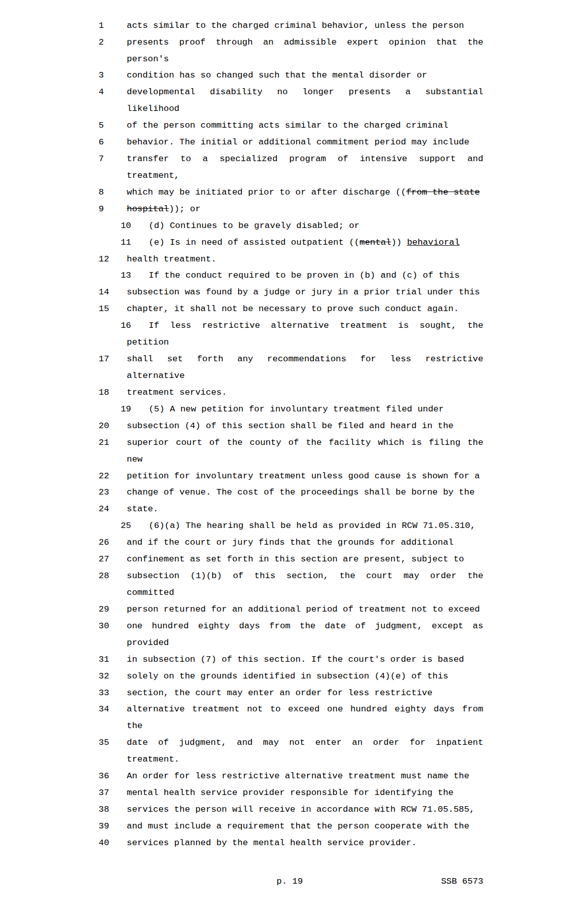acts similar to the charged criminal behavior, unless the person
presents proof through an admissible expert opinion that the person's
condition has so changed such that the mental disorder or
developmental disability no longer presents a substantial likelihood
of the person committing acts similar to the charged criminal
behavior. The initial or additional commitment period may include
transfer to a specialized program of intensive support and treatment,
which may be initiated prior to or after discharge ((from the state
hospital)); or
(d) Continues to be gravely disabled; or
(e) Is in need of assisted outpatient ((mental)) behavioral
health treatment.
If the conduct required to be proven in (b) and (c) of this
subsection was found by a judge or jury in a prior trial under this
chapter, it shall not be necessary to prove such conduct again.
If less restrictive alternative treatment is sought, the petition
shall set forth any recommendations for less restrictive alternative
treatment services.
(5) A new petition for involuntary treatment filed under
subsection (4) of this section shall be filed and heard in the
superior court of the county of the facility which is filing the new
petition for involuntary treatment unless good cause is shown for a
change of venue. The cost of the proceedings shall be borne by the
state.
(6)(a) The hearing shall be held as provided in RCW 71.05.310,
and if the court or jury finds that the grounds for additional
confinement as set forth in this section are present, subject to
subsection (1)(b) of this section, the court may order the committed
person returned for an additional period of treatment not to exceed
one hundred eighty days from the date of judgment, except as provided
in subsection (7) of this section. If the court's order is based
solely on the grounds identified in subsection (4)(e) of this
section, the court may enter an order for less restrictive
alternative treatment not to exceed one hundred eighty days from the
date of judgment, and may not enter an order for inpatient treatment.
An order for less restrictive alternative treatment must name the
mental health service provider responsible for identifying the
services the person will receive in accordance with RCW 71.05.585,
and must include a requirement that the person cooperate with the
services planned by the mental health service provider.
p. 19 SSB 6573